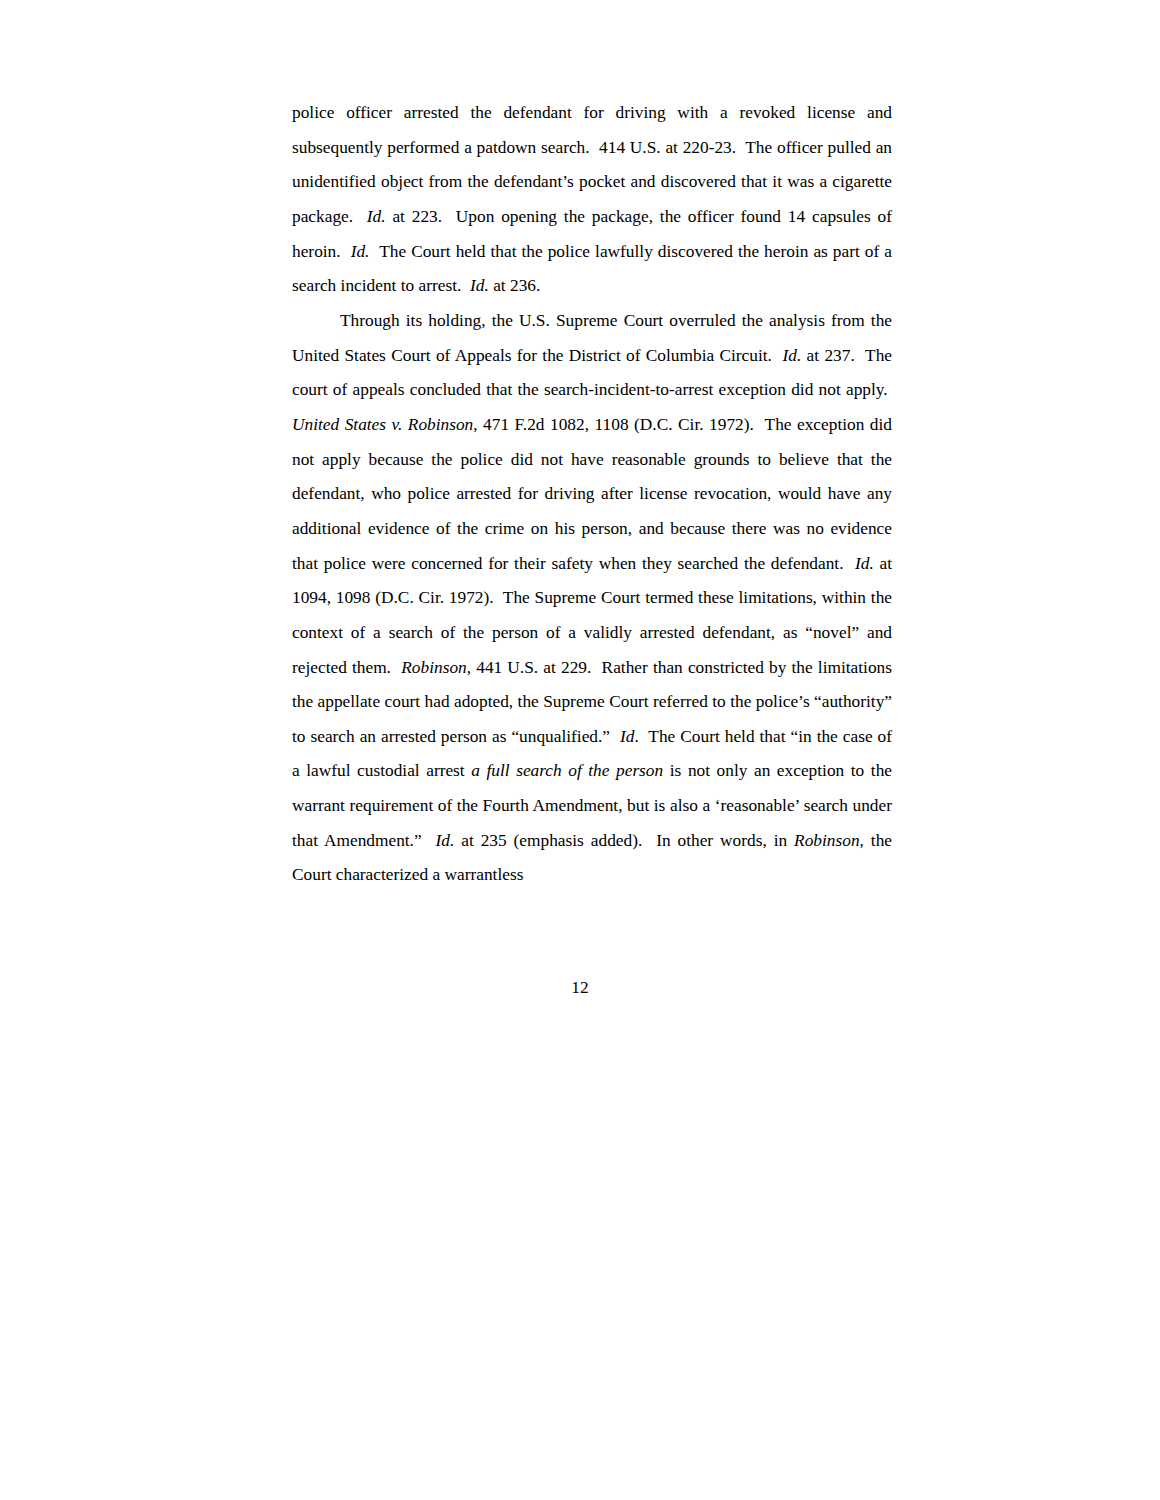police officer arrested the defendant for driving with a revoked license and subsequently performed a patdown search. 414 U.S. at 220-23. The officer pulled an unidentified object from the defendant’s pocket and discovered that it was a cigarette package. Id. at 223. Upon opening the package, the officer found 14 capsules of heroin. Id. The Court held that the police lawfully discovered the heroin as part of a search incident to arrest. Id. at 236.
Through its holding, the U.S. Supreme Court overruled the analysis from the United States Court of Appeals for the District of Columbia Circuit. Id. at 237. The court of appeals concluded that the search-incident-to-arrest exception did not apply. United States v. Robinson, 471 F.2d 1082, 1108 (D.C. Cir. 1972). The exception did not apply because the police did not have reasonable grounds to believe that the defendant, who police arrested for driving after license revocation, would have any additional evidence of the crime on his person, and because there was no evidence that police were concerned for their safety when they searched the defendant. Id. at 1094, 1098 (D.C. Cir. 1972). The Supreme Court termed these limitations, within the context of a search of the person of a validly arrested defendant, as “novel” and rejected them. Robinson, 441 U.S. at 229. Rather than constricted by the limitations the appellate court had adopted, the Supreme Court referred to the police’s “authority” to search an arrested person as “unqualified.” Id. The Court held that “in the case of a lawful custodial arrest a full search of the person is not only an exception to the warrant requirement of the Fourth Amendment, but is also a ‘reasonable’ search under that Amendment.” Id. at 235 (emphasis added). In other words, in Robinson, the Court characterized a warrantless
12